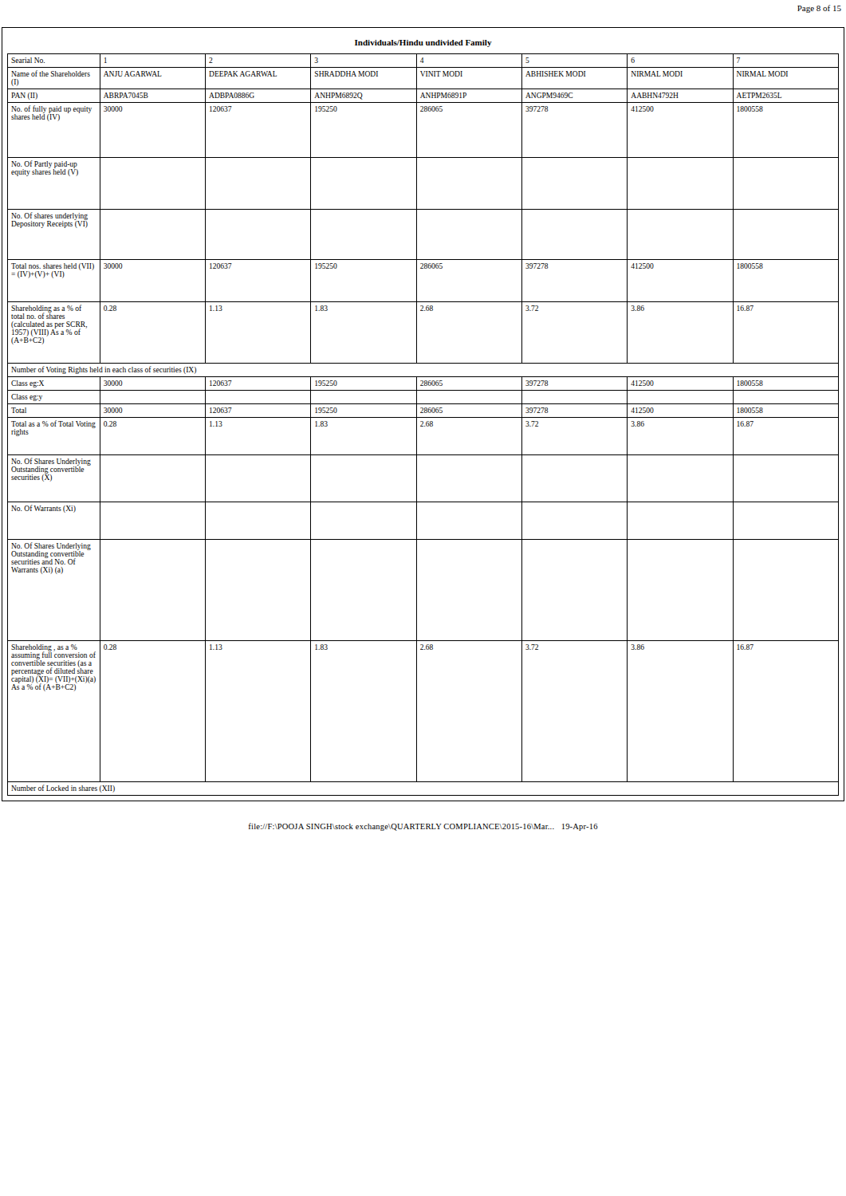Page 8 of 15
Individuals/Hindu undivided Family
| Searial No. | 1 | 2 | 3 | 4 | 5 | 6 | 7 |
| --- | --- | --- | --- | --- | --- | --- | --- |
| Name of the Shareholders (I) | ANJU AGARWAL | DEEPAK AGARWAL | SHRADDHA MODI | VINIT MODI | ABHISHEK MODI | NIRMAL MODI | NIRMAL MODI |
| PAN (II) | ABRPA7045B | ADBPA0886G | ANHPM6892Q | ANHPM6891P | ANGPM9469C | AABHN4792H | AETPM2635L |
| No. of fully paid up equity shares held (IV) | 30000 | 120637 | 195250 | 286065 | 397278 | 412500 | 1800558 |
| No. Of Partly paid-up equity shares held (V) | | | | | | | |
| No. Of shares underlying Depository Receipts (VI) | | | | | | | |
| Total nos. shares held (VII) = (IV)+(V)+ (VI) | 30000 | 120637 | 195250 | 286065 | 397278 | 412500 | 1800558 |
| Shareholding as a % of total no. of shares (calculated as per SCRR, 1957) (VIII) As a % of (A+B+C2) | 0.28 | 1.13 | 1.83 | 2.68 | 3.72 | 3.86 | 16.87 |
| Number of Voting Rights held in each class of securities (IX) |
| Class eg:X | 30000 | 120637 | 195250 | 286065 | 397278 | 412500 | 1800558 |
| Class eg:y | | | | | | | |
| Total | 30000 | 120637 | 195250 | 286065 | 397278 | 412500 | 1800558 |
| Total as a % of Total Voting rights | 0.28 | 1.13 | 1.83 | 2.68 | 3.72 | 3.86 | 16.87 |
| No. Of Shares Underlying Outstanding convertible securities (X) | | | | | | | |
| No. Of Warrants (Xi) | | | | | | | |
| No. Of Shares Underlying Outstanding convertible securities and No. Of Warrants (Xi) (a) | | | | | | | |
| Shareholding , as a % assuming full conversion of convertible securities (as a percentage of diluted share capital) (XI)= (VII)+(Xi)(a) As a % of (A+B+C2) | 0.28 | 1.13 | 1.83 | 2.68 | 3.72 | 3.86 | 16.87 |
| Number of Locked in shares (XII) |
file://F:\POOJA SINGH\stock exchange\QUARTERLY COMPLIANCE\2015-16\Mar... 19-Apr-16